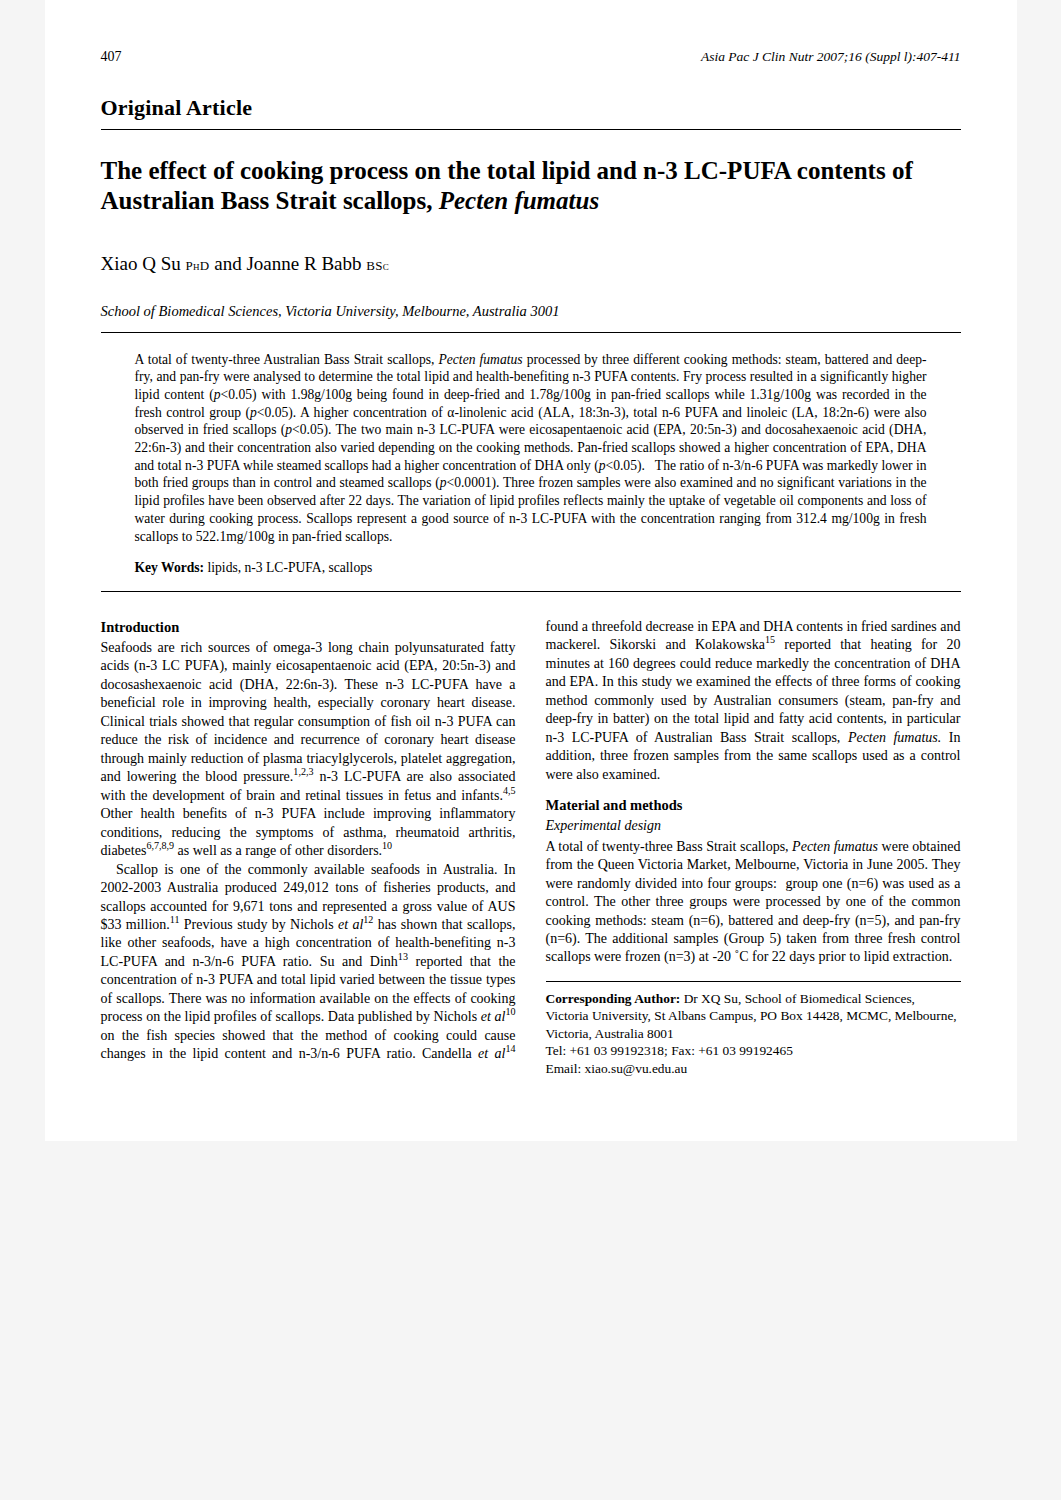407 Asia Pac J Clin Nutr 2007;16 (Suppl l):407-411
Original Article
The effect of cooking process on the total lipid and n-3 LC-PUFA contents of Australian Bass Strait scallops, Pecten fumatus
Xiao Q Su PhD and Joanne R Babb BSc
School of Biomedical Sciences, Victoria University, Melbourne, Australia 3001
A total of twenty-three Australian Bass Strait scallops, Pecten fumatus processed by three different cooking methods: steam, battered and deep-fry, and pan-fry were analysed to determine the total lipid and health-benefiting n-3 PUFA contents. Fry process resulted in a significantly higher lipid content (p<0.05) with 1.98g/100g being found in deep-fried and 1.78g/100g in pan-fried scallops while 1.31g/100g was recorded in the fresh control group (p<0.05). A higher concentration of α-linolenic acid (ALA, 18:3n-3), total n-6 PUFA and linoleic (LA, 18:2n-6) were also observed in fried scallops (p<0.05). The two main n-3 LC-PUFA were eicosapentaenoic acid (EPA, 20:5n-3) and docosahexaenoic acid (DHA, 22:6n-3) and their concentration also varied depending on the cooking methods. Pan-fried scallops showed a higher concentration of EPA, DHA and total n-3 PUFA while steamed scallops had a higher concentration of DHA only (p<0.05). The ratio of n-3/n-6 PUFA was markedly lower in both fried groups than in control and steamed scallops (p<0.0001). Three frozen samples were also examined and no significant variations in the lipid profiles have been observed after 22 days. The variation of lipid profiles reflects mainly the uptake of vegetable oil components and loss of water during cooking process. Scallops represent a good source of n-3 LC-PUFA with the concentration ranging from 312.4 mg/100g in fresh scallops to 522.1mg/100g in pan-fried scallops.
Key Words: lipids, n-3 LC-PUFA, scallops
Introduction
Seafoods are rich sources of omega-3 long chain polyunsaturated fatty acids (n-3 LC PUFA), mainly eicosapentaenoic acid (EPA, 20:5n-3) and docosashexaenoic acid (DHA, 22:6n-3). These n-3 LC-PUFA have a beneficial role in improving health, especially coronary heart disease. Clinical trials showed that regular consumption of fish oil n-3 PUFA can reduce the risk of incidence and recurrence of coronary heart disease through mainly reduction of plasma triacylglycerols, platelet aggregation, and lowering the blood pressure.1,2,3 n-3 LC-PUFA are also associated with the development of brain and retinal tissues in fetus and infants.4,5 Other health benefits of n-3 PUFA include improving inflammatory conditions, reducing the symptoms of asthma, rheumatoid arthritis, diabetes6,7,8,9 as well as a range of other disorders.10
Scallop is one of the commonly available seafoods in Australia. In 2002-2003 Australia produced 249,012 tons of fisheries products, and scallops accounted for 9,671 tons and represented a gross value of AUS $33 million.11 Previous study by Nichols et al12 has shown that scallops, like other seafoods, have a high concentration of health-benefiting n-3 LC-PUFA and n-3/n-6 PUFA ratio. Su and Dinh13 reported that the concentration of n-3 PUFA and total lipid varied between the tissue types of scallops. There was no information available on the effects of cooking process on the lipid profiles of scallops. Data published by Nichols et al10 on the fish species showed that the method of cooking could cause changes in the lipid content and n-3/n-6 PUFA ratio. Candella et al14 found a threefold decrease in EPA and DHA contents in fried sardines and mackerel. Sikorski and Kolakowska15 reported that heating for 20 minutes at 160 degrees could reduce markedly the concentration of DHA and EPA. In this study we examined the effects of three forms of cooking method commonly used by Australian consumers (steam, pan-fry and deep-fry in batter) on the total lipid and fatty acid contents, in particular n-3 LC-PUFA of Australian Bass Strait scallops, Pecten fumatus. In addition, three frozen samples from the same scallops used as a control were also examined.
Material and methods
Experimental design
A total of twenty-three Bass Strait scallops, Pecten fumatus were obtained from the Queen Victoria Market, Melbourne, Victoria in June 2005. They were randomly divided into four groups: group one (n=6) was used as a control. The other three groups were processed by one of the common cooking methods: steam (n=6), battered and deep-fry (n=5), and pan-fry (n=6). The additional samples (Group 5) taken from three fresh control scallops were frozen (n=3) at -20 ˚C for 22 days prior to lipid extraction.
Corresponding Author: Dr XQ Su, School of Biomedical Sciences, Victoria University, St Albans Campus, PO Box 14428, MCMC, Melbourne, Victoria, Australia 8001
Tel: +61 03 99192318; Fax: +61 03 99192465
Email: xiao.su@vu.edu.au